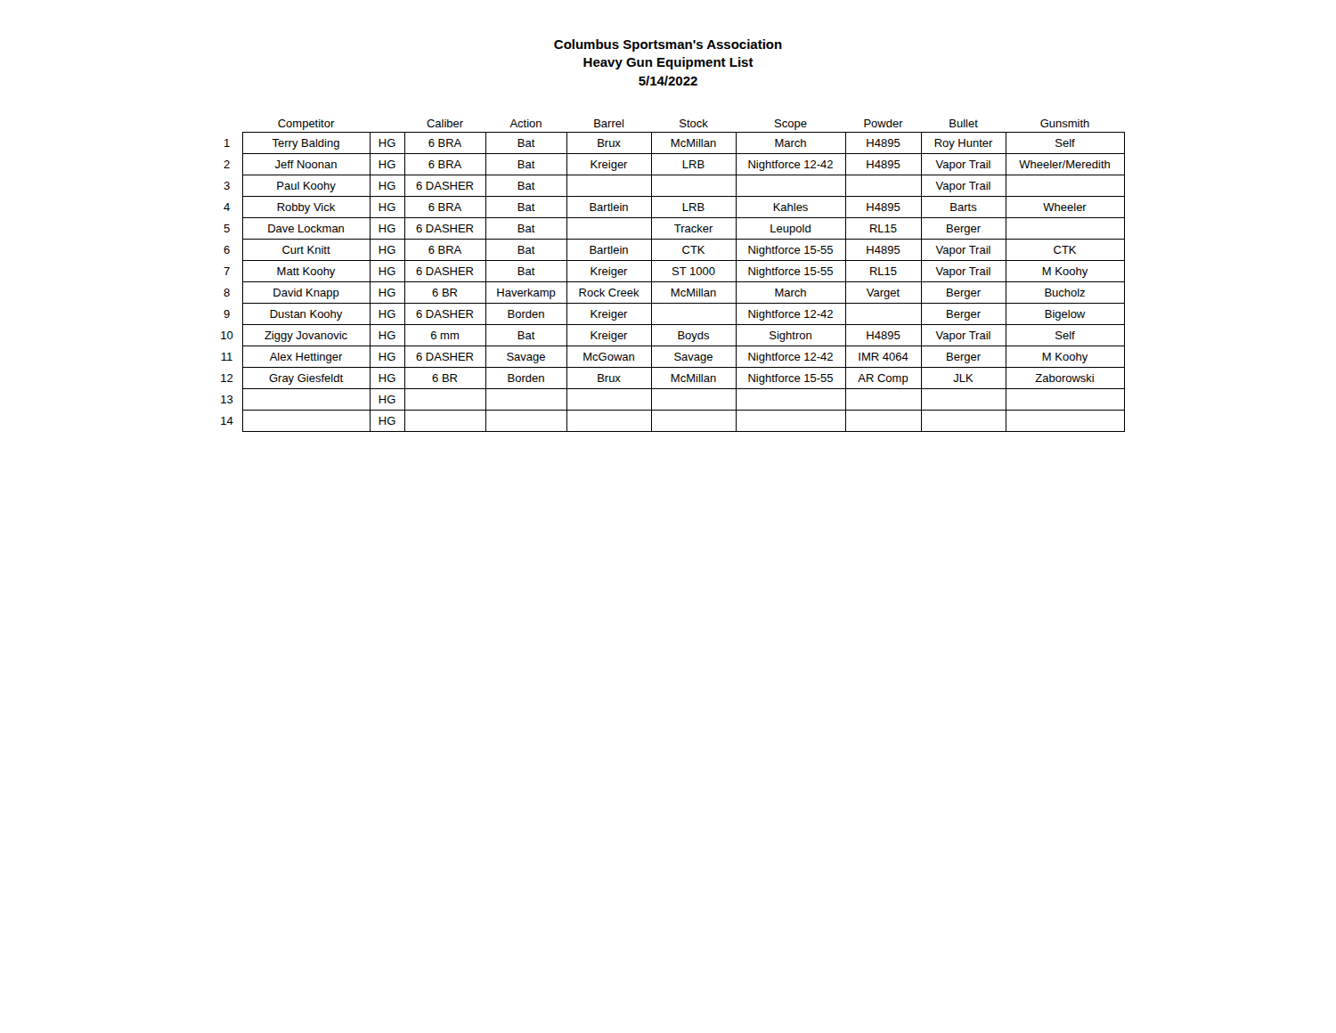Columbus Sportsman's Association
Heavy Gun Equipment List
5/14/2022
| | Competitor | | Caliber | Action | Barrel | Stock | Scope | Powder | Bullet | Gunsmith |
| --- | --- | --- | --- | --- | --- | --- | --- | --- | --- | --- |
| 1 | Terry Balding | HG | 6 BRA | Bat | Brux | McMillan | March | H4895 | Roy Hunter | Self |
| 2 | Jeff Noonan | HG | 6 BRA | Bat | Kreiger | LRB | Nightforce 12-42 | H4895 | Vapor Trail | Wheeler/Meredith |
| 3 | Paul Koohy | HG | 6 DASHER | Bat | | | | | Vapor Trail | |
| 4 | Robby Vick | HG | 6 BRA | Bat | Bartlein | LRB | Kahles | H4895 | Barts | Wheeler |
| 5 | Dave Lockman | HG | 6 DASHER | Bat | | Tracker | Leupold | RL15 | Berger | |
| 6 | Curt Knitt | HG | 6 BRA | Bat | Bartlein | CTK | Nightforce 15-55 | H4895 | Vapor Trail | CTK |
| 7 | Matt Koohy | HG | 6 DASHER | Bat | Kreiger | ST 1000 | Nightforce 15-55 | RL15 | Vapor Trail | M Koohy |
| 8 | David Knapp | HG | 6 BR | Haverkamp | Rock Creek | McMillan | March | Varget | Berger | Bucholz |
| 9 | Dustan Koohy | HG | 6 DASHER | Borden | Kreiger | | Nightforce 12-42 | | Berger | Bigelow |
| 10 | Ziggy Jovanovic | HG | 6 mm | Bat | Kreiger | Boyds | Sightron | H4895 | Vapor Trail | Self |
| 11 | Alex Hettinger | HG | 6 DASHER | Savage | McGowan | Savage | Nightforce 12-42 | IMR 4064 | Berger | M Koohy |
| 12 | Gray Giesfeldt | HG | 6 BR | Borden | Brux | McMillan | Nightforce 15-55 | AR Comp | JLK | Zaborowski |
| 13 | | HG | | | | | | | | |
| 14 | | HG | | | | | | | | |